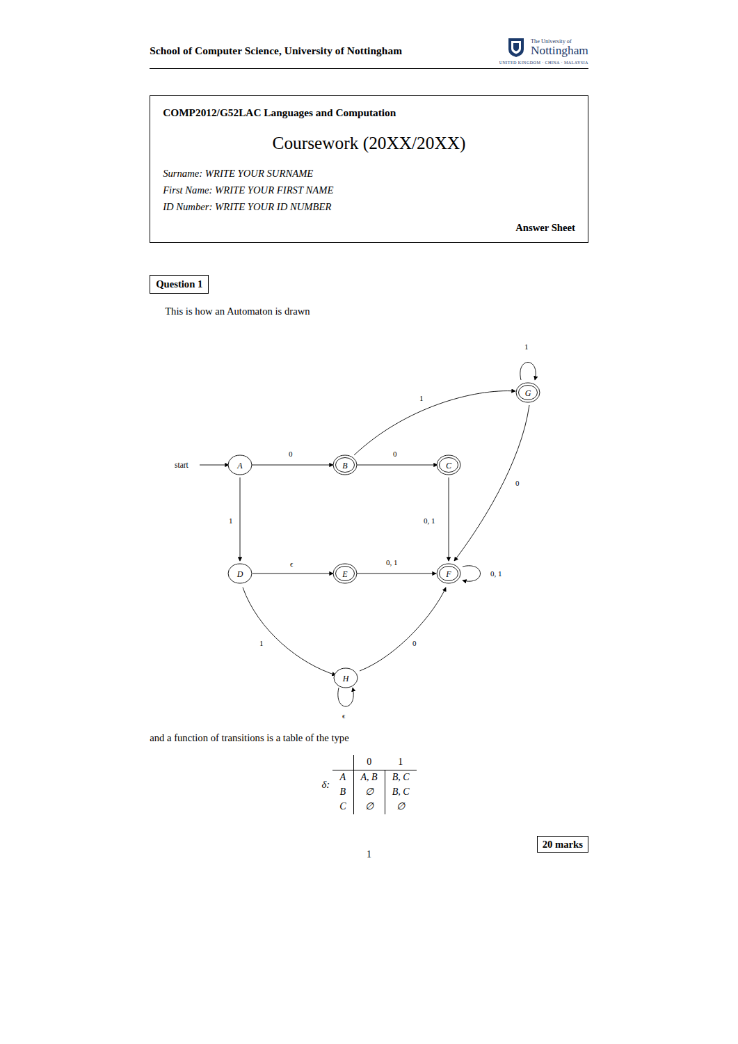School of Computer Science, University of Nottingham
The University of Nottingham
UNITED KINGDOM · CHINA · MALAYSIA
COMP2012/G52LAC Languages and Computation
Coursework (20XX/20XX)
Surname: WRITE YOUR SURNAME
First Name: WRITE YOUR FIRST NAME
ID Number: WRITE YOUR ID NUMBER
Answer Sheet
Question 1
This is how an Automaton is drawn
start 0 0 1 1 0 1 0, 1 ϵ 0, 1 0, 1 1 0 ϵ A B C G D E F H
and a function of transitions is a table of the type
δ:
| | 0 | 1 |
| --- | --- | --- |
| A | A, B | B, C |
| B | ∅ | B, C |
| C | ∅ | ∅ |
20 marks
1